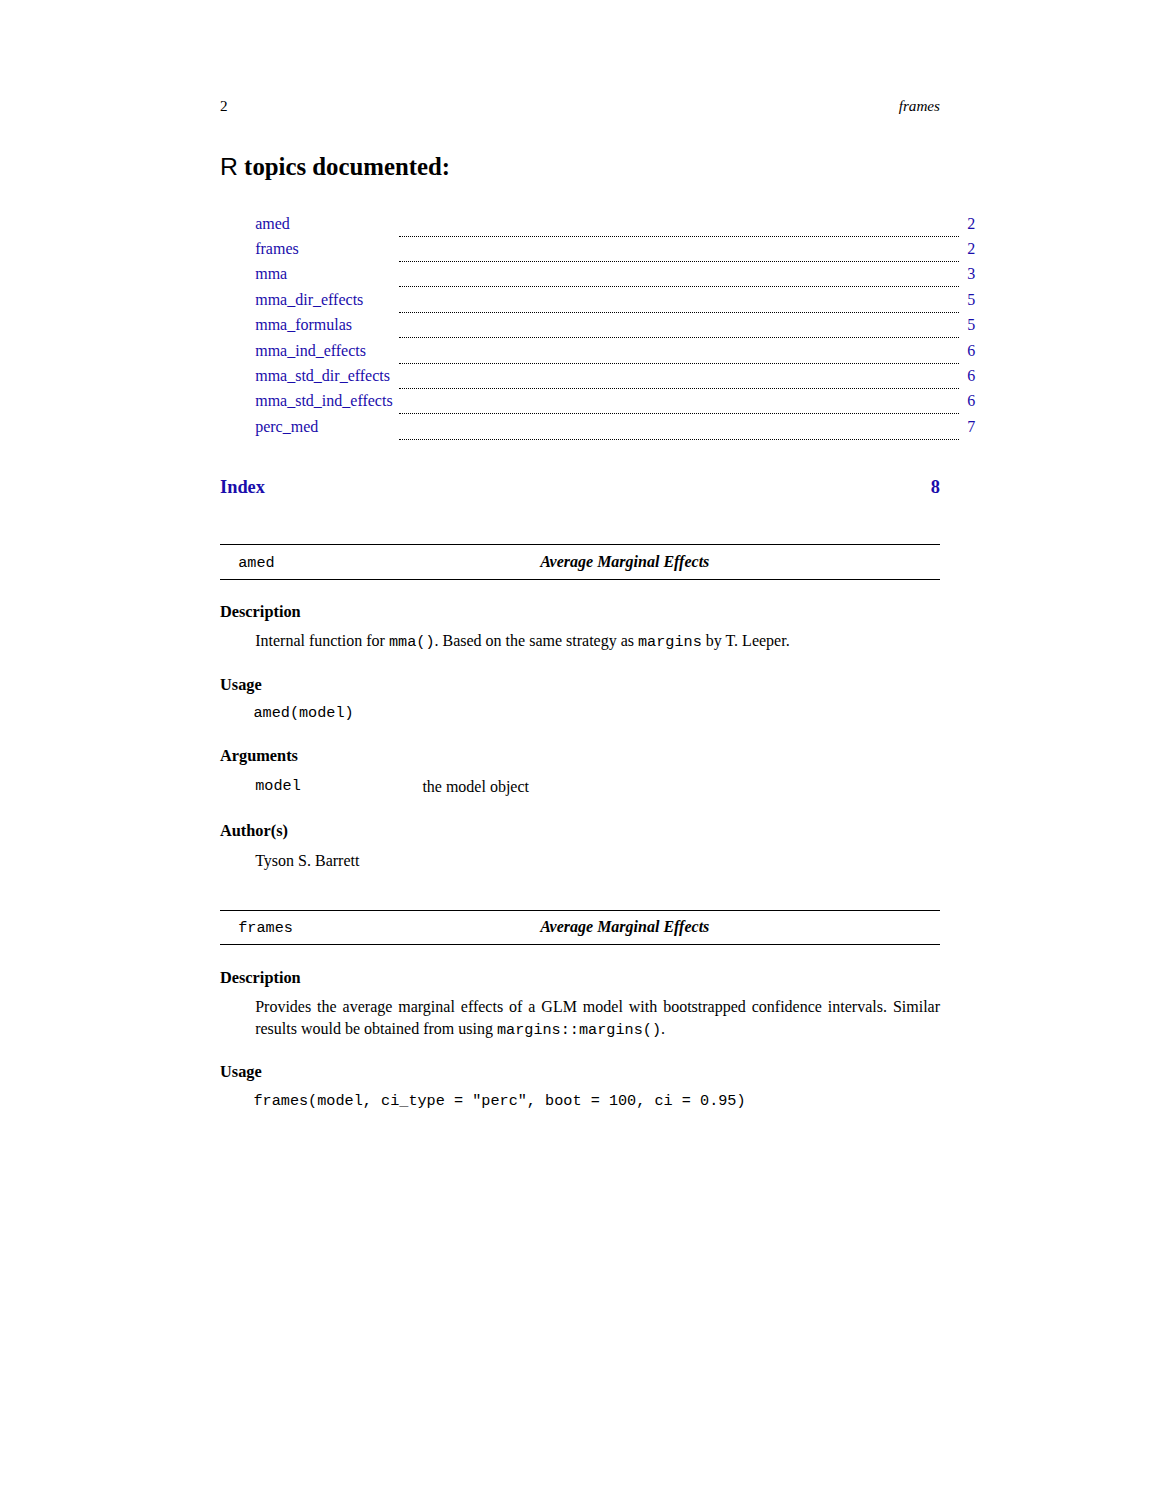2 frames
R topics documented:
| amed | | 2 |
| frames | | 2 |
| mma | | 3 |
| mma_dir_effects | | 5 |
| mma_formulas | | 5 |
| mma_ind_effects | | 6 |
| mma_std_dir_effects | | 6 |
| mma_std_ind_effects | | 6 |
| perc_med | | 7 |
Index 8
amed Average Marginal Effects
Description
Internal function for mma(). Based on the same strategy as margins by T. Leeper.
Usage
amed(model)
Arguments
| model | the model object |
Author(s)
Tyson S. Barrett
frames Average Marginal Effects
Description
Provides the average marginal effects of a GLM model with bootstrapped confidence intervals. Similar results would be obtained from using margins::margins().
Usage
frames(model, ci_type = "perc", boot = 100, ci = 0.95)